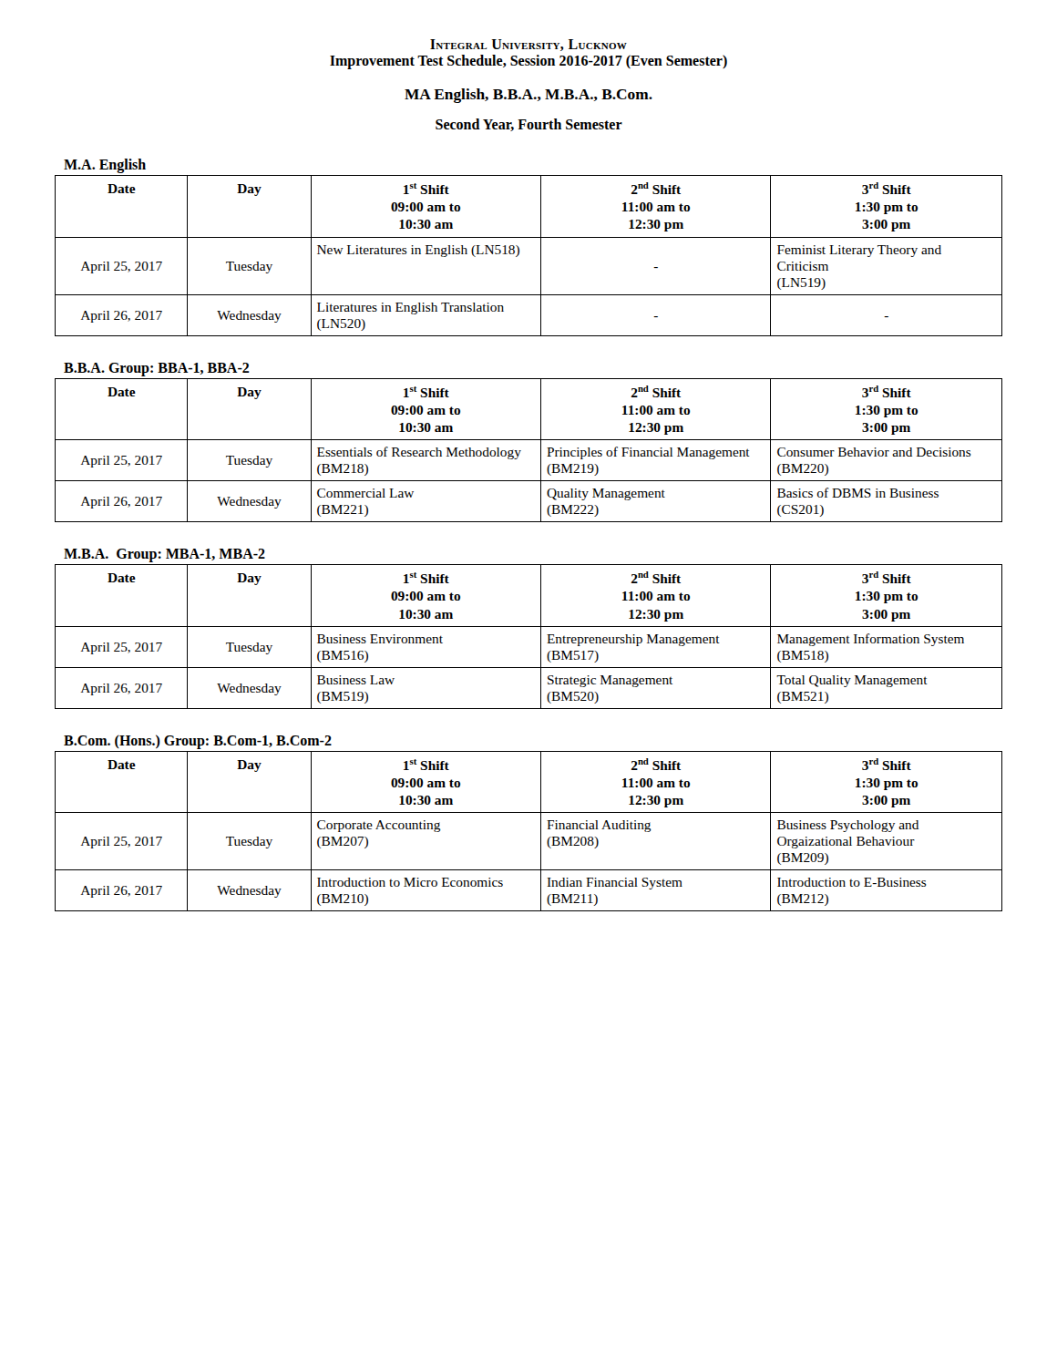Integral University, Lucknow
Improvement Test Schedule, Session 2016-2017 (Even Semester)
MA English, B.B.A., M.B.A., B.Com.
Second Year, Fourth Semester
M.A. English
| Date | Day | 1 st Shift 09:00 am to 10:30 am | 2 nd Shift 11:00 am to 12:30 pm | 3 rd Shift 1:30 pm to 3:00 pm |
| --- | --- | --- | --- | --- |
| April 25, 2017 | Tuesday | New Literatures in English (LN518) | - | Feminist Literary Theory and Criticism (LN519) |
| April 26, 2017 | Wednesday | Literatures in English Translation (LN520) | - | - |
B.B.A. Group: BBA-1, BBA-2
| Date | Day | 1 st Shift 09:00 am to 10:30 am | 2 nd Shift 11:00 am to 12:30 pm | 3 rd Shift 1:30 pm to 3:00 pm |
| --- | --- | --- | --- | --- |
| April 25, 2017 | Tuesday | Essentials of Research Methodology (BM218) | Principles of Financial Management (BM219) | Consumer Behavior and Decisions (BM220) |
| April 26, 2017 | Wednesday | Commercial Law (BM221) | Quality Management (BM222) | Basics of DBMS in Business (CS201) |
M.B.A. Group: MBA-1, MBA-2
| Date | Day | 1 st Shift 09:00 am to 10:30 am | 2 nd Shift 11:00 am to 12:30 pm | 3 rd Shift 1:30 pm to 3:00 pm |
| --- | --- | --- | --- | --- |
| April 25, 2017 | Tuesday | Business Environment (BM516) | Entrepreneurship Management (BM517) | Management Information System (BM518) |
| April 26, 2017 | Wednesday | Business Law (BM519) | Strategic Management (BM520) | Total Quality Management (BM521) |
B.Com. (Hons.) Group: B.Com-1, B.Com-2
| Date | Day | 1 st Shift 09:00 am to 10:30 am | 2 nd Shift 11:00 am to 12:30 pm | 3 rd Shift 1:30 pm to 3:00 pm |
| --- | --- | --- | --- | --- |
| April 25, 2017 | Tuesday | Corporate Accounting (BM207) | Financial Auditing (BM208) | Business Psychology and Orgaizational Behaviour (BM209) |
| April 26, 2017 | Wednesday | Introduction to Micro Economics (BM210) | Indian Financial System (BM211) | Introduction to E-Business (BM212) |